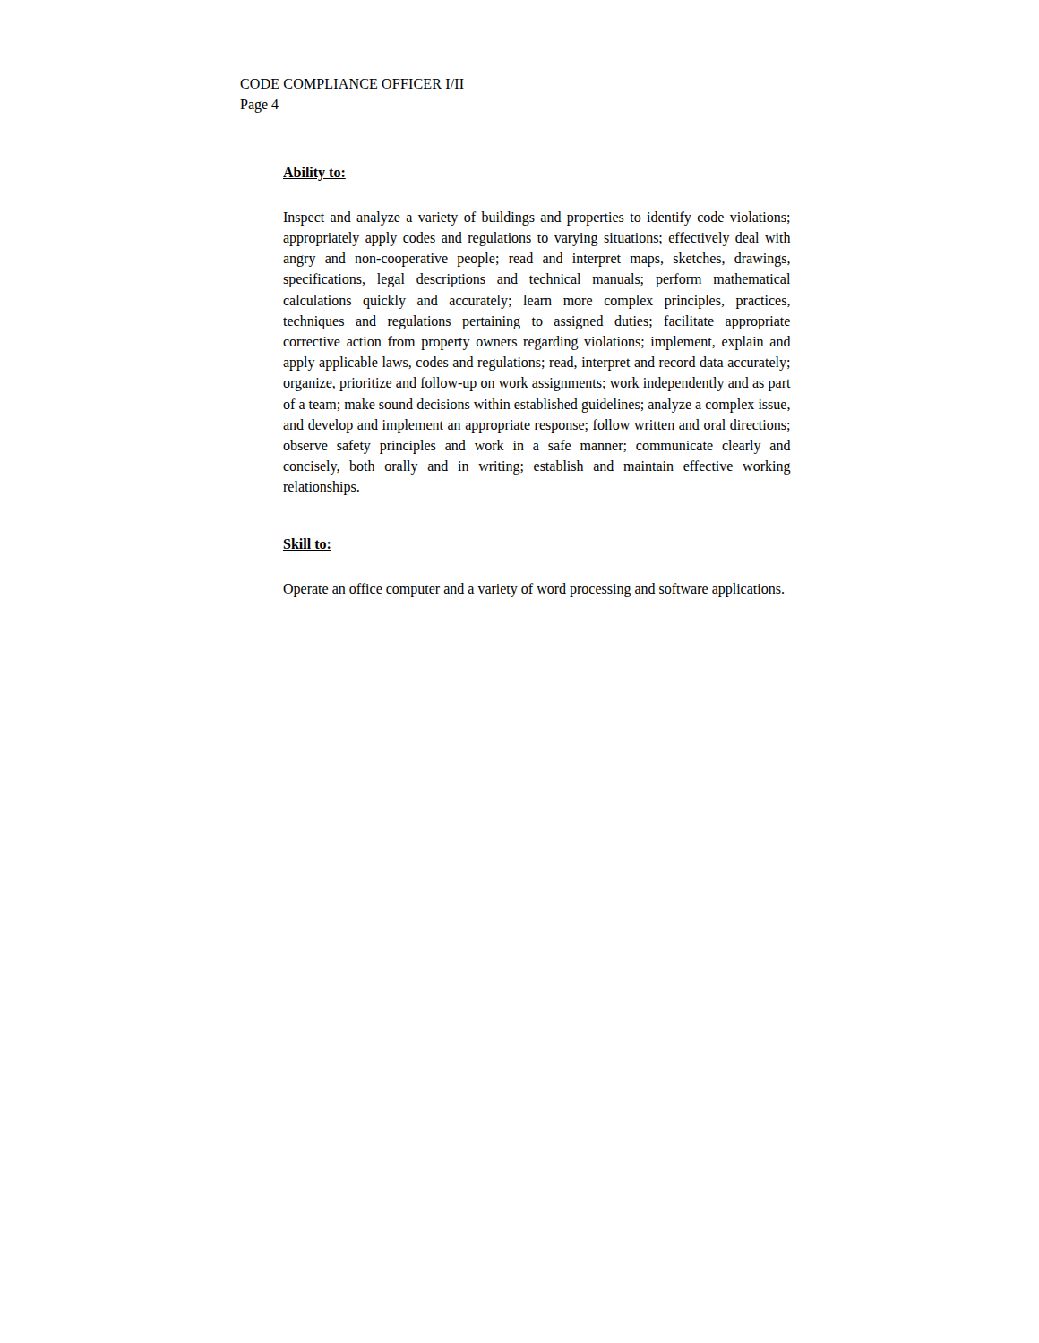CODE COMPLIANCE OFFICER I/II
Page 4
Ability to:
Inspect and analyze a variety of buildings and properties to identify code violations; appropriately apply codes and regulations to varying situations; effectively deal with angry and non-cooperative people; read and interpret maps, sketches, drawings, specifications, legal descriptions and technical manuals; perform mathematical calculations quickly and accurately; learn more complex principles, practices, techniques and regulations pertaining to assigned duties; facilitate appropriate corrective action from property owners regarding violations; implement, explain and apply applicable laws, codes and regulations; read, interpret and record data accurately; organize, prioritize and follow-up on work assignments; work independently and as part of a team; make sound decisions within established guidelines; analyze a complex issue, and develop and implement an appropriate response; follow written and oral directions; observe safety principles and work in a safe manner; communicate clearly and concisely, both orally and in writing; establish and maintain effective working relationships.
Skill to:
Operate an office computer and a variety of word processing and software applications.